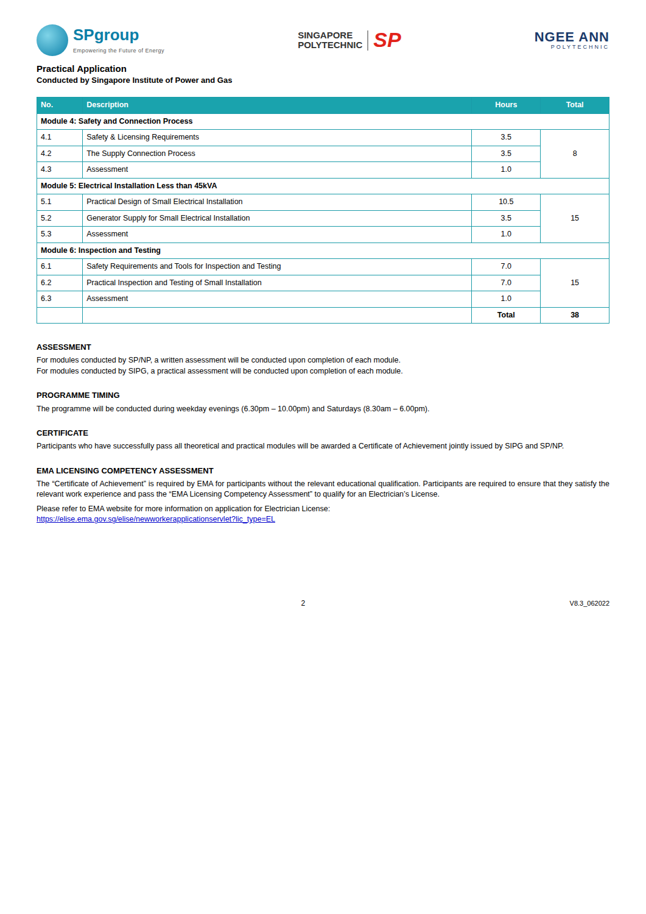SPgroup
Empowering the Future of Energy
SINGAPORE
POLYTECHNIC SP
NGEE ANN
POLYTECHNIC
Practical Application
Conducted by Singapore Institute of Power and Gas
| No. | Description | Hours | Total |
| --- | --- | --- | --- |
| Module 4: Safety and Connection Process |
| 4.1 | Safety & Licensing Requirements | 3.5 | 8 |
| 4.2 | The Supply Connection Process | 3.5 |
| 4.3 | Assessment | 1.0 |
| Module 5: Electrical Installation Less than 45kVA |
| 5.1 | Practical Design of Small Electrical Installation | 10.5 | 15 |
| 5.2 | Generator Supply for Small Electrical Installation | 3.5 |
| 5.3 | Assessment | 1.0 |
| Module 6: Inspection and Testing |
| 6.1 | Safety Requirements and Tools for Inspection and Testing | 7.0 | 15 |
| 6.2 | Practical Inspection and Testing of Small Installation | 7.0 |
| 6.3 | Assessment | 1.0 |
| | | Total | 38 |
ASSESSMENT
For modules conducted by SP/NP, a written assessment will be conducted upon completion of each module.
For modules conducted by SIPG, a practical assessment will be conducted upon completion of each module.
PROGRAMME TIMING
The programme will be conducted during weekday evenings (6.30pm – 10.00pm) and Saturdays (8.30am – 6.00pm).
CERTIFICATE
Participants who have successfully pass all theoretical and practical modules will be awarded a Certificate of Achievement jointly issued by SIPG and SP/NP.
EMA LICENSING COMPETENCY ASSESSMENT
The “Certificate of Achievement” is required by EMA for participants without the relevant educational qualification. Participants are required to ensure that they satisfy the relevant work experience and pass the “EMA Licensing Competency Assessment” to qualify for an Electrician’s License.
Please refer to EMA website for more information on application for Electrician License:
https://elise.ema.gov.sg/elise/newworkerapplicationservlet?lic_type=EL
2
V8.3_062022